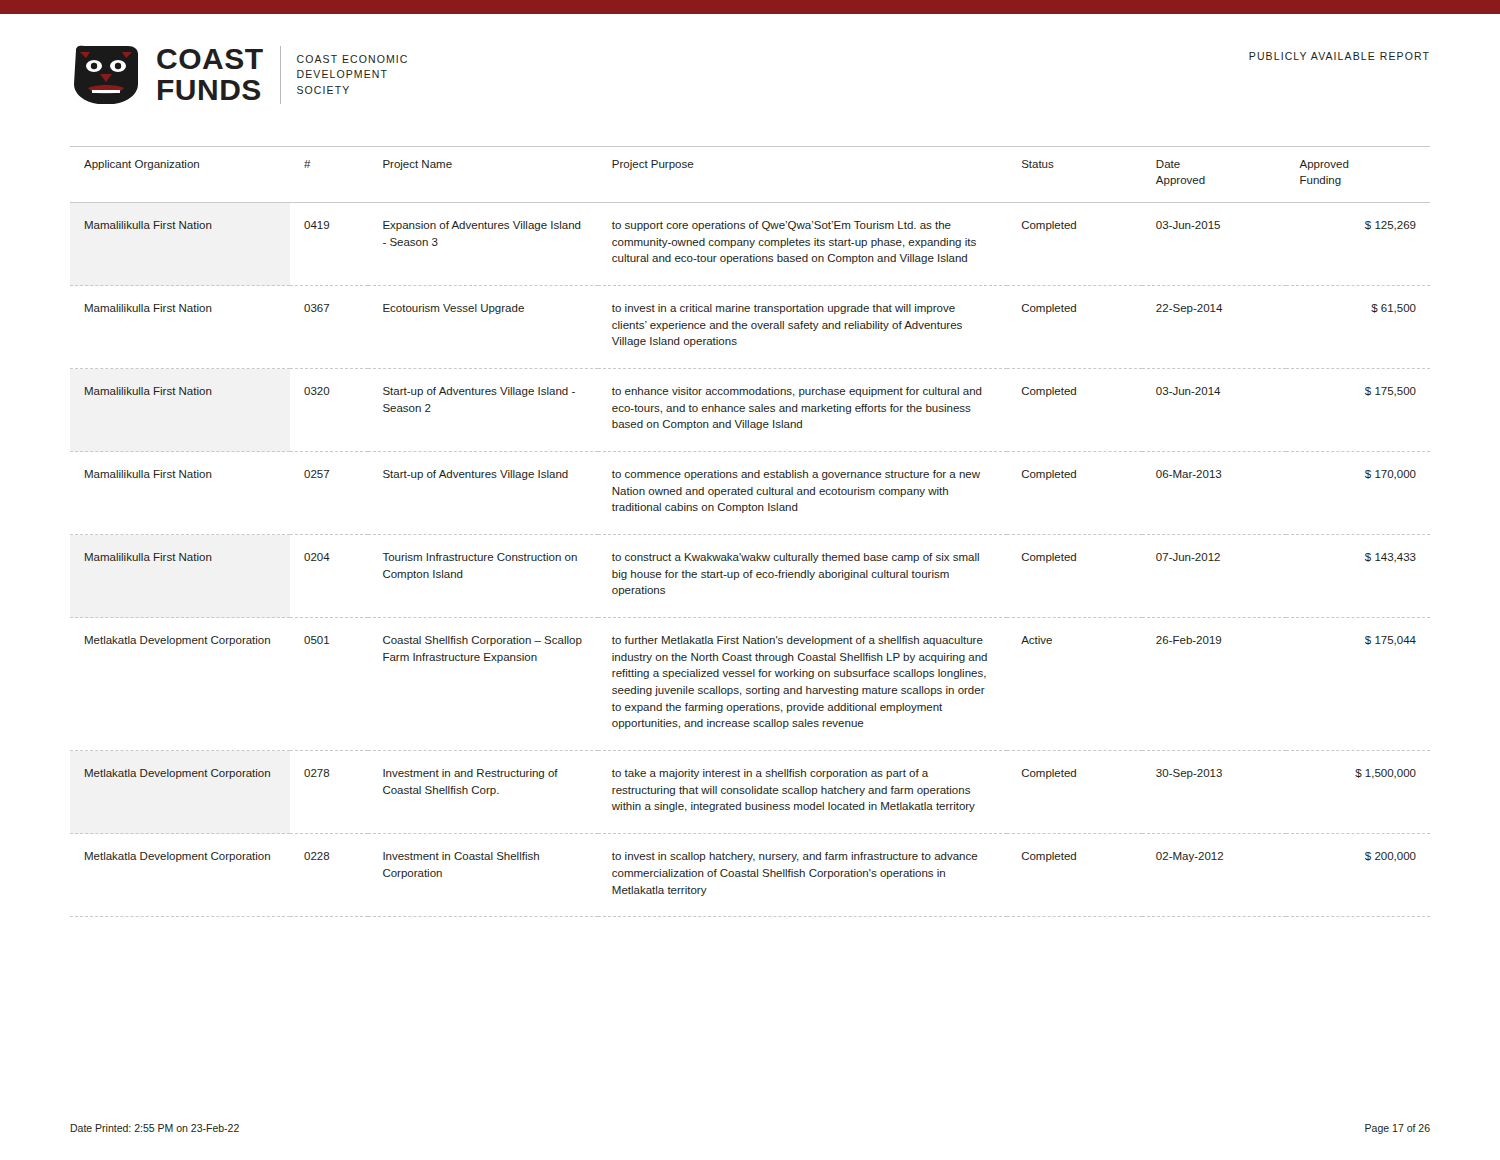COAST
FUNDS
Coast Economic
Development
Society
Publicly Available Report
| Applicant Organization | # | Project Name | Project Purpose | Status | Date Approved | Approved Funding |
| --- | --- | --- | --- | --- | --- | --- |
| Mamalilikulla First Nation | 0419 | Expansion of Adventures Village Island - Season 3 | to support core operations of Qwe’Qwa’Sot’Em Tourism Ltd. as the community-owned company completes its start-up phase, expanding its cultural and eco-tour operations based on Compton and Village Island | Completed | 03-Jun-2015 | $ 125,269 |
| Mamalilikulla First Nation | 0367 | Ecotourism Vessel Upgrade | to invest in a critical marine transportation upgrade that will improve clients’ experience and the overall safety and reliability of Adventures Village Island operations | Completed | 22-Sep-2014 | $ 61,500 |
| Mamalilikulla First Nation | 0320 | Start-up of Adventures Village Island - Season 2 | to enhance visitor accommodations, purchase equipment for cultural and eco-tours, and to enhance sales and marketing efforts for the business based on Compton and Village Island | Completed | 03-Jun-2014 | $ 175,500 |
| Mamalilikulla First Nation | 0257 | Start-up of Adventures Village Island | to commence operations and establish a governance structure for a new Nation owned and operated cultural and ecotourism company with traditional cabins on Compton Island | Completed | 06-Mar-2013 | $ 170,000 |
| Mamalilikulla First Nation | 0204 | Tourism Infrastructure Construction on Compton Island | to construct a Kwakwaka'wakw culturally themed base camp of six small big house for the start-up of eco-friendly aboriginal cultural tourism operations | Completed | 07-Jun-2012 | $ 143,433 |
| Metlakatla Development Corporation | 0501 | Coastal Shellfish Corporation – Scallop Farm Infrastructure Expansion | to further Metlakatla First Nation's development of a shellfish aquaculture industry on the North Coast through Coastal Shellfish LP by acquiring and refitting a specialized vessel for working on subsurface scallops longlines, seeding juvenile scallops, sorting and harvesting mature scallops in order to expand the farming operations, provide additional employment opportunities, and increase scallop sales revenue | Active | 26-Feb-2019 | $ 175,044 |
| Metlakatla Development Corporation | 0278 | Investment in and Restructuring of Coastal Shellfish Corp. | to take a majority interest in a shellfish corporation as part of a restructuring that will consolidate scallop hatchery and farm operations within a single, integrated business model located in Metlakatla territory | Completed | 30-Sep-2013 | $ 1,500,000 |
| Metlakatla Development Corporation | 0228 | Investment in Coastal Shellfish Corporation | to invest in scallop hatchery, nursery, and farm infrastructure to advance commercialization of Coastal Shellfish Corporation's operations in Metlakatla territory | Completed | 02-May-2012 | $ 200,000 |
Date Printed: 2:55 PM on 23-Feb-22
Page 17 of 26